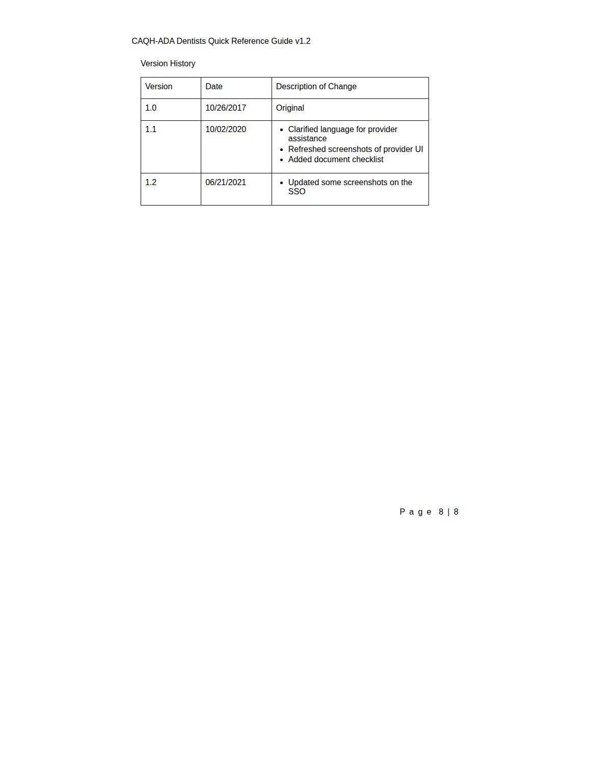CAQH-ADA Dentists Quick Reference Guide v1.2
Version History
| Version | Date | Description of Change |
| 1.0 | 10/26/2017 | Original |
| 1.1 | 10/02/2020 | Clarified language for provider assistance Refreshed screenshots of provider UI Added document checklist |
| 1.2 | 06/21/2021 | Updated some screenshots on the SSO |
P a g e 8 | 8